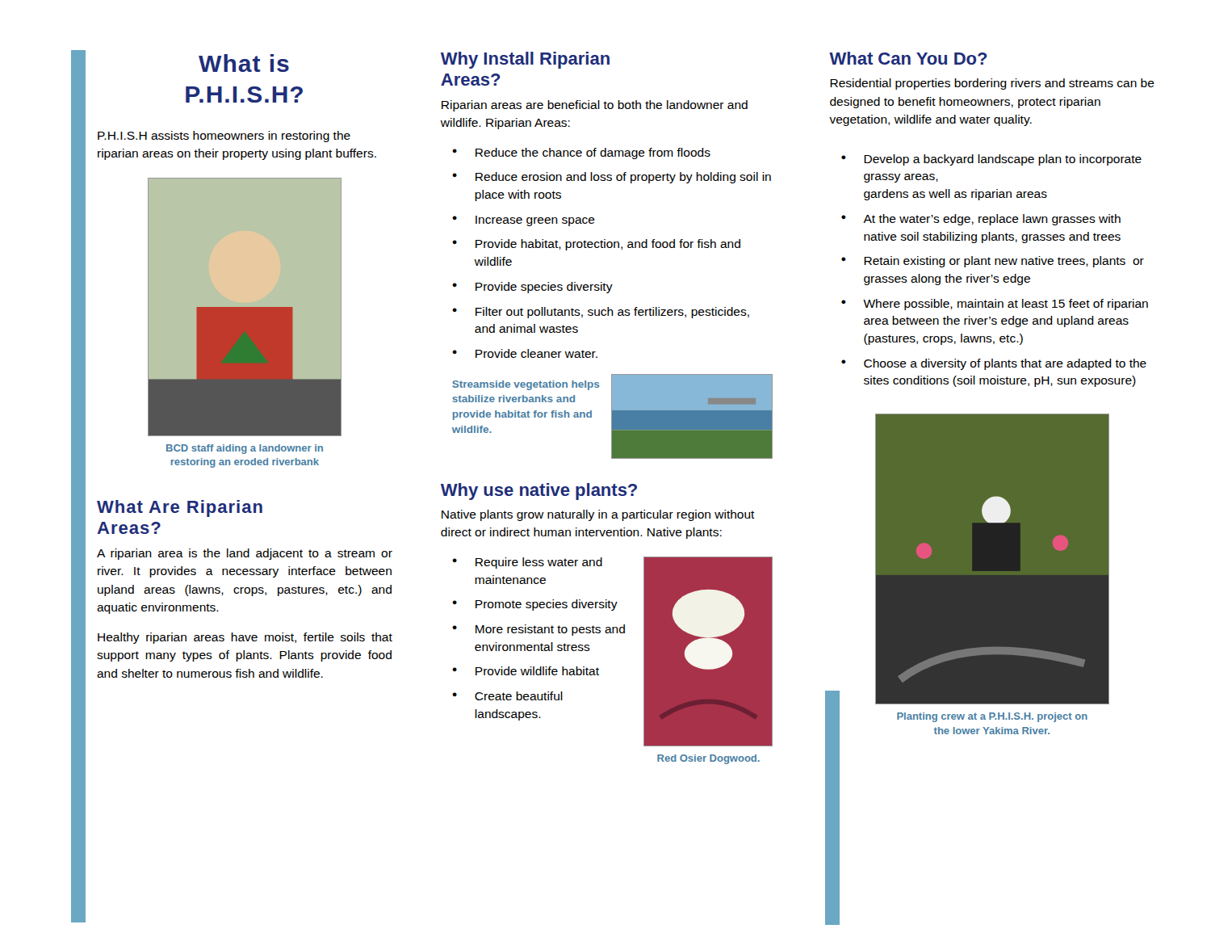What is
P.H.I.S.H?
P.H.I.S.H assists homeowners in restoring the riparian areas on their property using plant buffers.
BCD staff aiding a landowner in
restoring an eroded riverbank
What Are Riparian
Areas?
A riparian area is the land adjacent to a stream or river. It provides a necessary interface between upland areas (lawns, crops, pastures, etc.) and aquatic environments.
Healthy riparian areas have moist, fertile soils that support many types of plants. Plants provide food and shelter to numerous fish and wildlife.
Why Install Riparian
Areas?
Riparian areas are beneficial to both the landowner and wildlife. Riparian Areas:
Reduce the chance of damage from floods
Reduce erosion and loss of property by holding soil in place with roots
Increase green space
Provide habitat, protection, and food for fish and wildlife
Provide species diversity
Filter out pollutants, such as fertilizers, pesticides, and animal wastes
Provide cleaner water.
Streamside vegetation helps stabilize riverbanks and provide habitat for fish and wildlife.
Why use native plants?
Native plants grow naturally in a particular region without direct or indirect human intervention. Native plants:
Red Osier Dogwood.
Require less water and maintenance
Promote species diversity
More resistant to pests and environmental stress
Provide wildlife habitat
Create beautiful landscapes.
What Can You Do?
Residential properties bordering rivers and streams can be designed to benefit homeowners, protect riparian vegetation, wildlife and water quality.
Develop a backyard landscape plan to incorporate grassy areas,
gardens as well as riparian areas
At the water’s edge, replace lawn grasses with native soil stabilizing plants, grasses and trees
Retain existing or plant new native trees, plants or grasses along the river’s edge
Where possible, maintain at least 15 feet of riparian area between the river’s edge and upland areas (pastures, crops, lawns, etc.)
Choose a diversity of plants that are adapted to the sites conditions (soil moisture, pH, sun exposure)
Planting crew at a P.H.I.S.H. project on
the lower Yakima River.